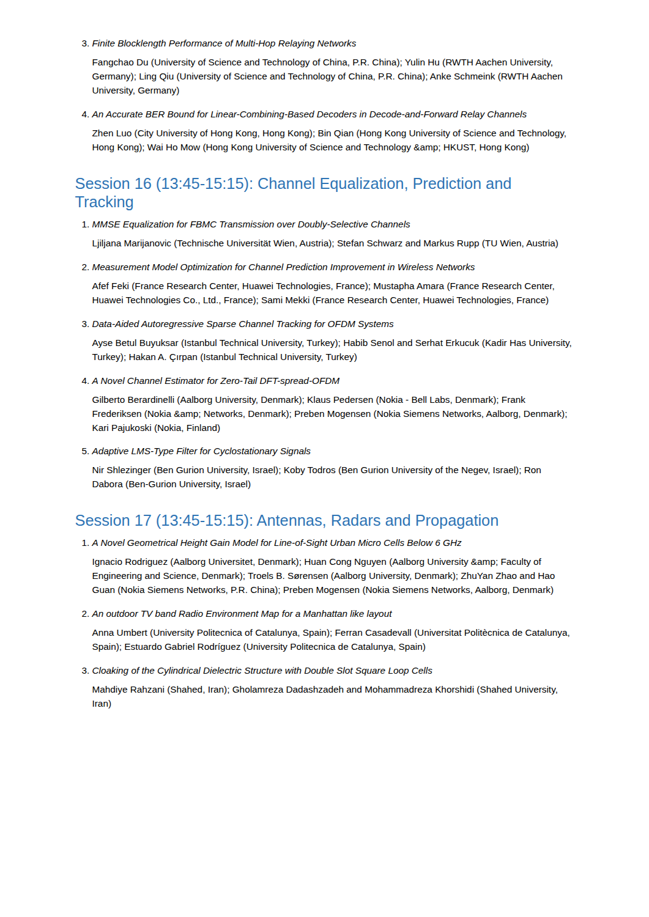Finite Blocklength Performance of Multi-Hop Relaying Networks
Fangchao Du (University of Science and Technology of China, P.R. China); Yulin Hu (RWTH Aachen University, Germany); Ling Qiu (University of Science and Technology of China, P.R. China); Anke Schmeink (RWTH Aachen University, Germany)
An Accurate BER Bound for Linear-Combining-Based Decoders in Decode-and-Forward Relay Channels
Zhen Luo (City University of Hong Kong, Hong Kong); Bin Qian (Hong Kong University of Science and Technology, Hong Kong); Wai Ho Mow (Hong Kong University of Science and Technology &amp; HKUST, Hong Kong)
Session 16 (13:45-15:15): Channel Equalization, Prediction and Tracking
MMSE Equalization for FBMC Transmission over Doubly-Selective Channels
Ljiljana Marijanovic (Technische Universität Wien, Austria); Stefan Schwarz and Markus Rupp (TU Wien, Austria)
Measurement Model Optimization for Channel Prediction Improvement in Wireless Networks
Afef Feki (France Research Center, Huawei Technologies, France); Mustapha Amara (France Research Center, Huawei Technologies Co., Ltd., France); Sami Mekki (France Research Center, Huawei Technologies, France)
Data-Aided Autoregressive Sparse Channel Tracking for OFDM Systems
Ayse Betul Buyuksar (Istanbul Technical University, Turkey); Habib Senol and Serhat Erkucuk (Kadir Has University, Turkey); Hakan A. Çırpan (Istanbul Technical University, Turkey)
A Novel Channel Estimator for Zero-Tail DFT-spread-OFDM
Gilberto Berardinelli (Aalborg University, Denmark); Klaus Pedersen (Nokia - Bell Labs, Denmark); Frank Frederiksen (Nokia &amp; Networks, Denmark); Preben Mogensen (Nokia Siemens Networks, Aalborg, Denmark); Kari Pajukoski (Nokia, Finland)
Adaptive LMS-Type Filter for Cyclostationary Signals
Nir Shlezinger (Ben Gurion University, Israel); Koby Todros (Ben Gurion University of the Negev, Israel); Ron Dabora (Ben-Gurion University, Israel)
Session 17 (13:45-15:15): Antennas, Radars and Propagation
A Novel Geometrical Height Gain Model for Line-of-Sight Urban Micro Cells Below 6 GHz
Ignacio Rodriguez (Aalborg Universitet, Denmark); Huan Cong Nguyen (Aalborg University &amp; Faculty of Engineering and Science, Denmark); Troels B. Sørensen (Aalborg University, Denmark); ZhuYan Zhao and Hao Guan (Nokia Siemens Networks, P.R. China); Preben Mogensen (Nokia Siemens Networks, Aalborg, Denmark)
An outdoor TV band Radio Environment Map for a Manhattan like layout
Anna Umbert (University Politecnica of Catalunya, Spain); Ferran Casadevall (Universitat Politècnica de Catalunya, Spain); Estuardo Gabriel Rodríguez (University Politecnica de Catalunya, Spain)
Cloaking of the Cylindrical Dielectric Structure with Double Slot Square Loop Cells
Mahdiye Rahzani (Shahed, Iran); Gholamreza Dadashzadeh and Mohammadreza Khorshidi (Shahed University, Iran)